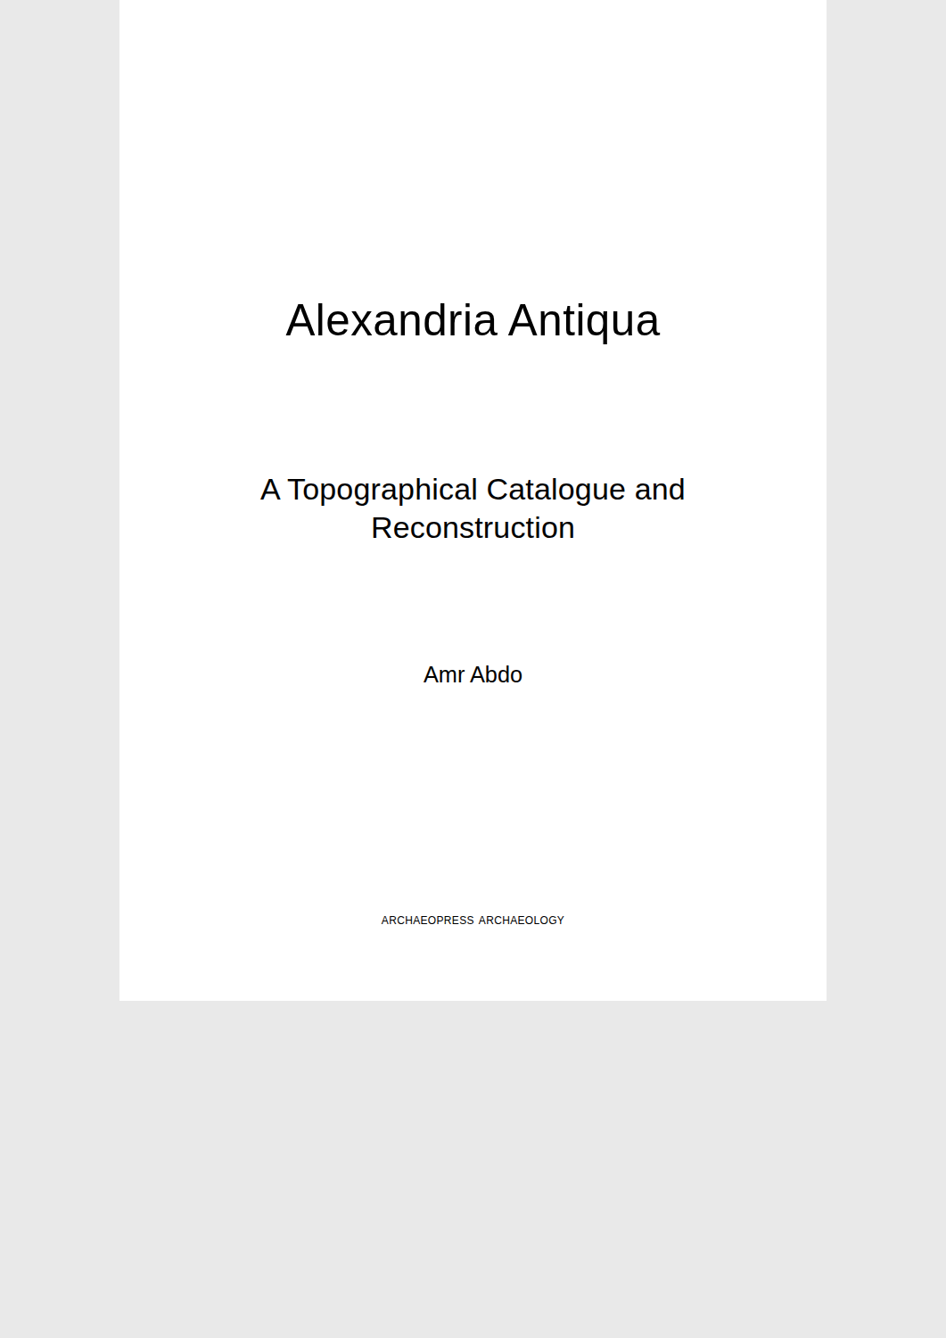Alexandria Antiqua
A Topographical Catalogue and
Reconstruction
Amr Abdo
Archaeopress Archaeology